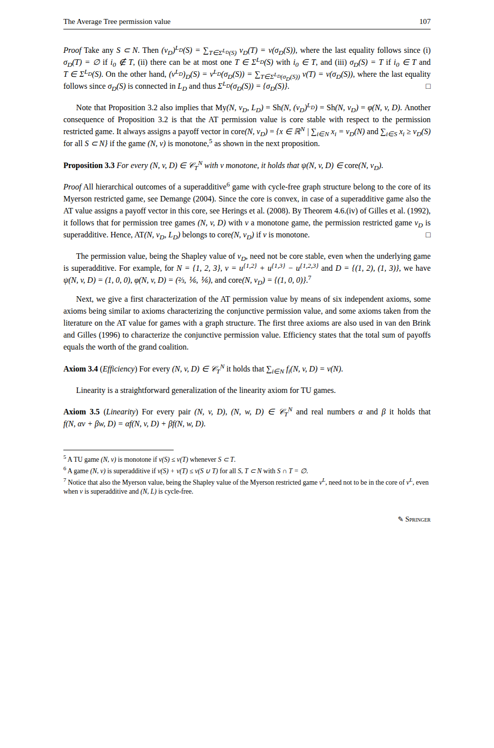The Average Tree permission value 107
Proof Take any S ⊂ N. Then (vD)LD(S) = ∑T∈ΣLD(S) vD(T) = v(σD(S)), where the last equality follows since (i) σD(T) = ∅ if i0 ∉ T, (ii) there can be at most one T ∈ ΣLD(S) with i0 ∈ T, and (iii) σD(S) = T if i0 ∈ T and T ∈ ΣLD(S). On the other hand, (vLD)D(S) = vLD(σD(S)) = ∑T∈ΣLD(σD(S)) v(T) = v(σD(S)), where the last equality follows since σD(S) is connected in LD and thus ΣLD(σD(S)) = {σD(S)}. □
Note that Proposition 3.2 also implies that My(N, vD, LD) = Sh(N, (vD)LD) = Sh(N, vD) = φ(N, v, D). Another consequence of Proposition 3.2 is that the AT permission value is core stable with respect to the permission restricted game. It always assigns a payoff vector in core(N, vD) = {x ∈ ℝN | ∑i∈N xi = vD(N) and ∑i∈S xi ≥ vD(S) for all S ⊂ N} if the game (N, v) is monotone,5 as shown in the next proposition.
Proposition 3.3 For every (N, v, D) ∈ 𝒞TN with v monotone, it holds that ψ(N, v, D) ∈ core(N, vD).
Proof All hierarchical outcomes of a superadditive6 game with cycle-free graph structure belong to the core of its Myerson restricted game, see Demange (2004). Since the core is convex, in case of a superadditive game also the AT value assigns a payoff vector in this core, see Herings et al. (2008). By Theorem 4.6.(iv) of Gilles et al. (1992), it follows that for permission tree games (N, v, D) with v a monotone game, the permission restricted game vD is superadditive. Hence, AT(N, vD, LD) belongs to core(N, vD) if v is monotone. □
The permission value, being the Shapley value of vD, need not be core stable, even when the underlying game is superadditive. For example, for N = {1, 2, 3}, v = u{1,2} + u{1,3} − u{1,2,3} and D = {(1, 2), (1, 3)}, we have ψ(N, v, D) = (1, 0, 0), φ(N, v, D) = (⅔, ⅙, ⅙), and core(N, vD) = {(1, 0, 0)}.7
Next, we give a first characterization of the AT permission value by means of six independent axioms, some axioms being similar to axioms characterizing the conjunctive permission value, and some axioms taken from the literature on the AT value for games with a graph structure. The first three axioms are also used in van den Brink and Gilles (1996) to characterize the conjunctive permission value. Efficiency states that the total sum of payoffs equals the worth of the grand coalition.
Axiom 3.4 (Efficiency) For every (N, v, D) ∈ 𝒞TN it holds that ∑i∈N fi(N, v, D) = v(N).
Linearity is a straightforward generalization of the linearity axiom for TU games.
Axiom 3.5 (Linearity) For every pair (N, v, D), (N, w, D) ∈ 𝒞TN and real numbers α and β it holds that f(N, αv + βw, D) = αf(N, v, D) + βf(N, w, D).
5 A TU game (N, v) is monotone if v(S) ≤ v(T) whenever S ⊂ T.
6 A game (N, v) is superadditive if v(S) + v(T) ≤ v(S ∪ T) for all S, T ⊂ N with S ∩ T = ∅.
7 Notice that also the Myerson value, being the Shapley value of the Myerson restricted game vL, need not to be in the core of vL, even when v is superadditive and (N, L) is cycle-free.
✎ Springer